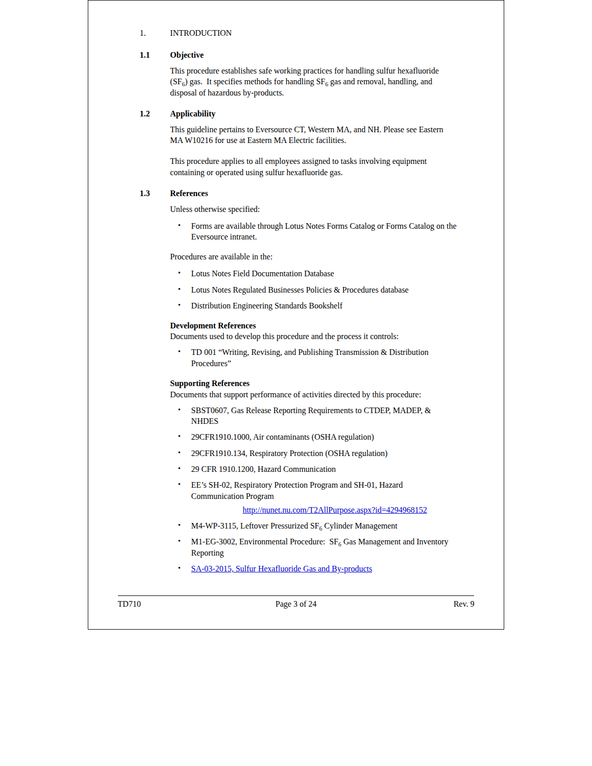1. INTRODUCTION
1.1 Objective
This procedure establishes safe working practices for handling sulfur hexafluoride (SF6) gas. It specifies methods for handling SF6 gas and removal, handling, and disposal of hazardous by-products.
1.2 Applicability
This guideline pertains to Eversource CT, Western MA, and NH. Please see Eastern MA W10216 for use at Eastern MA Electric facilities.
This procedure applies to all employees assigned to tasks involving equipment containing or operated using sulfur hexafluoride gas.
1.3 References
Unless otherwise specified:
Forms are available through Lotus Notes Forms Catalog or Forms Catalog on the Eversource intranet.
Procedures are available in the:
Lotus Notes Field Documentation Database
Lotus Notes Regulated Businesses Policies & Procedures database
Distribution Engineering Standards Bookshelf
Development References
Documents used to develop this procedure and the process it controls:
TD 001 “Writing, Revising, and Publishing Transmission & Distribution Procedures”
Supporting References
Documents that support performance of activities directed by this procedure:
SBST0607, Gas Release Reporting Requirements to CTDEP, MADEP, & NHDES
29CFR1910.1000, Air contaminants (OSHA regulation)
29CFR1910.134, Respiratory Protection (OSHA regulation)
29 CFR 1910.1200, Hazard Communication
EE’s SH-02, Respiratory Protection Program and SH-01, Hazard Communication Program
http://nunet.nu.com/T2AllPurpose.aspx?id=4294968152
M4-WP-3115, Leftover Pressurized SF6 Cylinder Management
M1-EG-3002, Environmental Procedure: SF6 Gas Management and Inventory Reporting
SA-03-2015, Sulfur Hexafluoride Gas and By-products
TD710
Page 3 of 24
Rev. 9